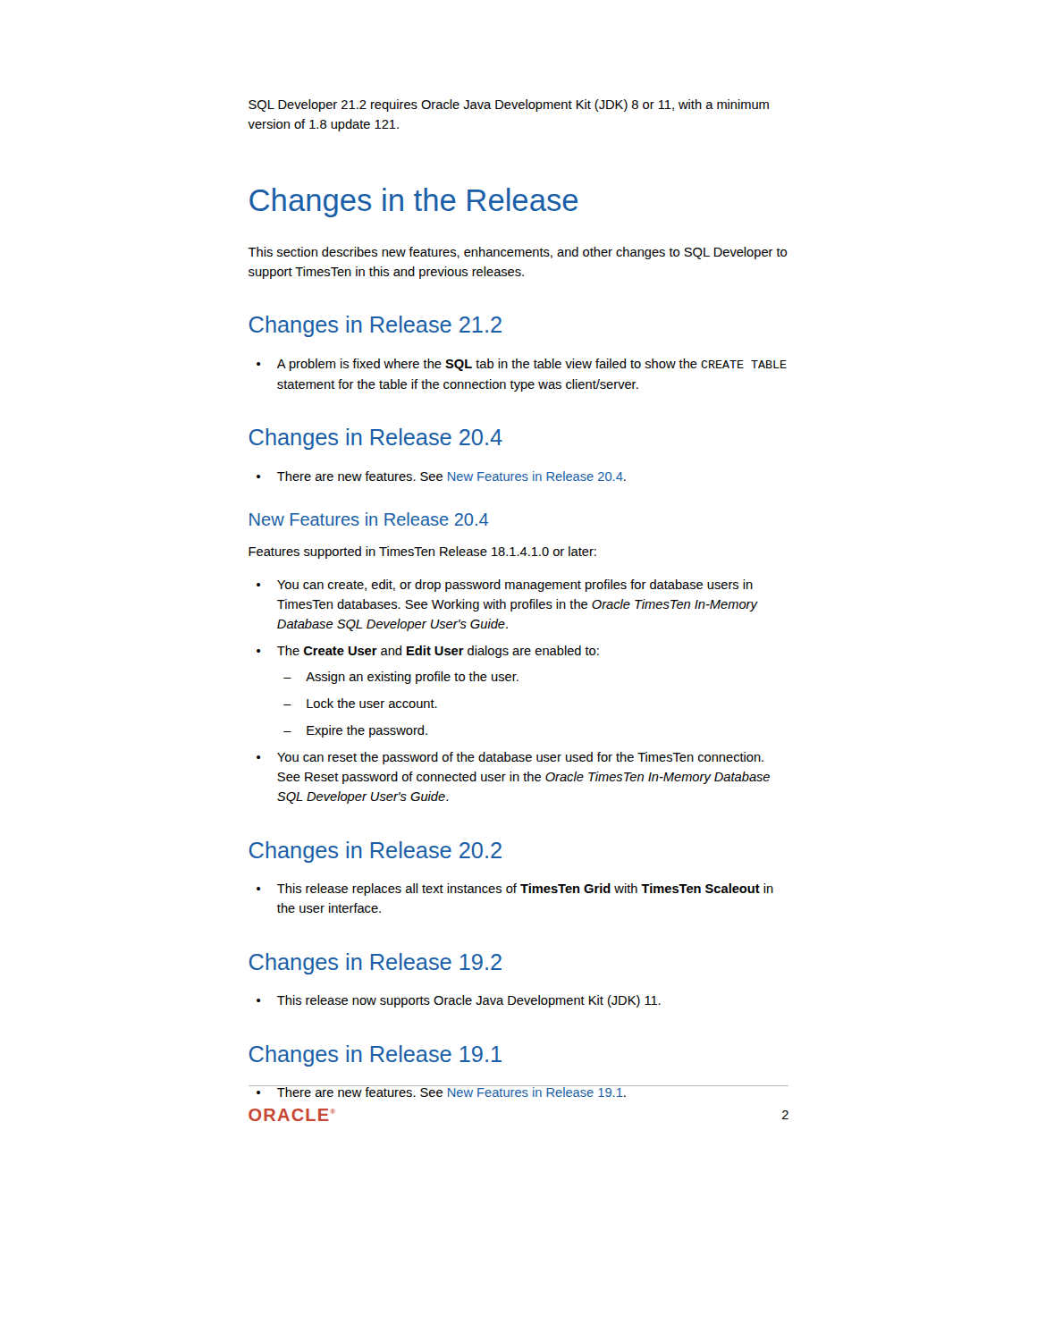SQL Developer 21.2 requires Oracle Java Development Kit (JDK) 8 or 11, with a minimum version of 1.8 update 121.
Changes in the Release
This section describes new features, enhancements, and other changes to SQL Developer to support TimesTen in this and previous releases.
Changes in Release 21.2
A problem is fixed where the SQL tab in the table view failed to show the CREATE TABLE statement for the table if the connection type was client/server.
Changes in Release 20.4
There are new features. See New Features in Release 20.4.
New Features in Release 20.4
Features supported in TimesTen Release 18.1.4.1.0 or later:
You can create, edit, or drop password management profiles for database users in TimesTen databases. See Working with profiles in the Oracle TimesTen In-Memory Database SQL Developer User's Guide.
The Create User and Edit User dialogs are enabled to:
Assign an existing profile to the user.
Lock the user account.
Expire the password.
You can reset the password of the database user used for the TimesTen connection. See Reset password of connected user in the Oracle TimesTen In-Memory Database SQL Developer User's Guide.
Changes in Release 20.2
This release replaces all text instances of TimesTen Grid with TimesTen Scaleout in the user interface.
Changes in Release 19.2
This release now supports Oracle Java Development Kit (JDK) 11.
Changes in Release 19.1
There are new features. See New Features in Release 19.1.
ORACLE®
2